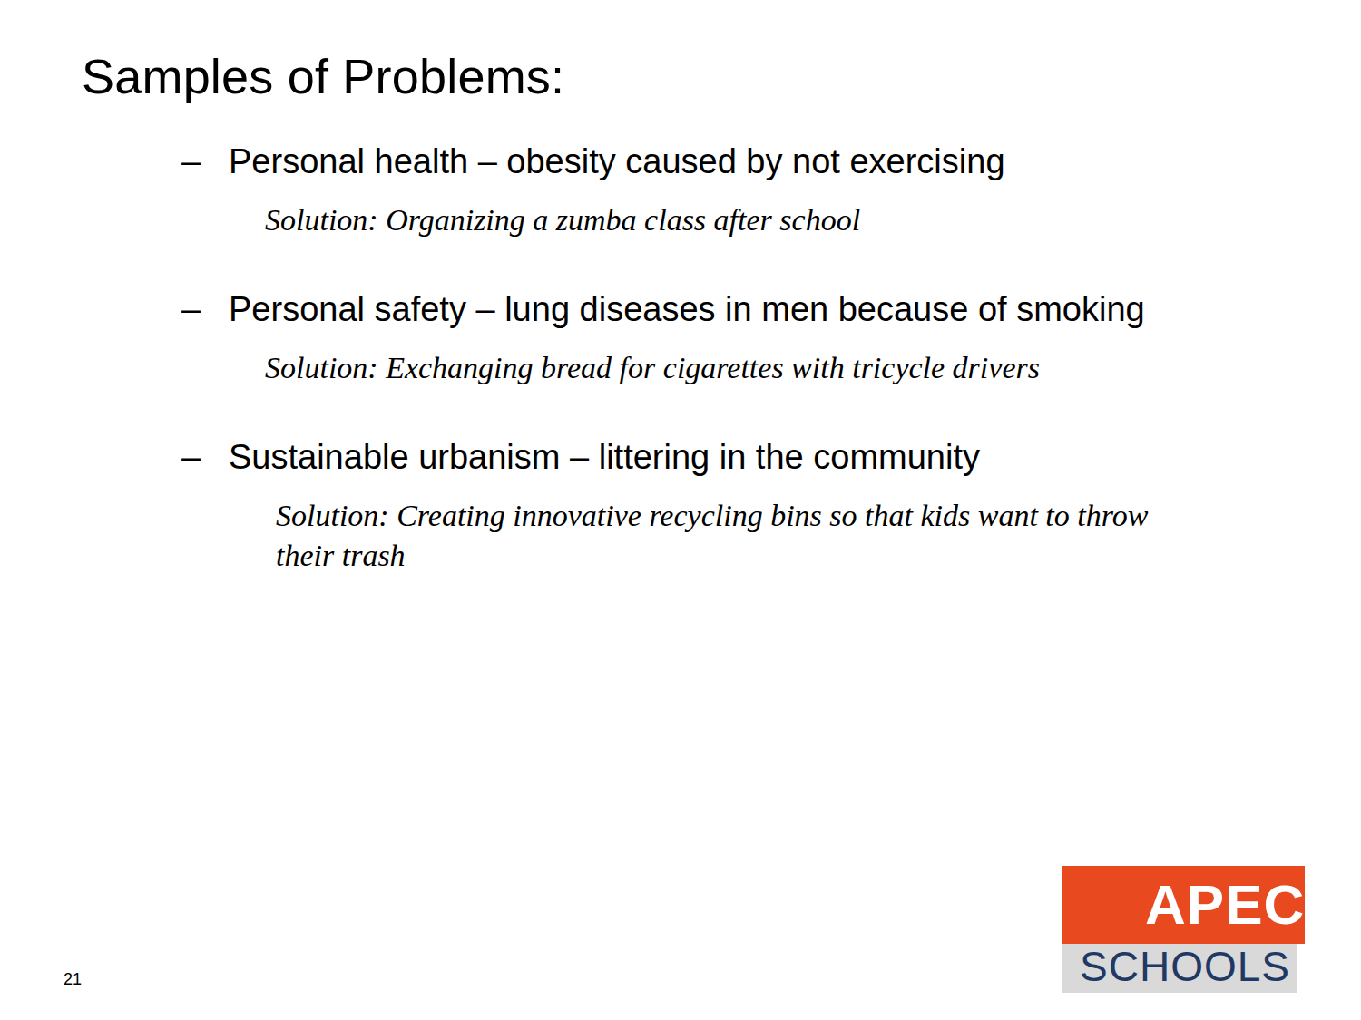Samples of Problems:
Personal health – obesity caused by not exercising
Solution: Organizing a zumba class after school
Personal safety – lung diseases in men because of smoking
Solution: Exchanging bread for cigarettes with tricycle drivers
Sustainable urbanism – littering in the community
Solution: Creating innovative recycling bins so that kids want to throw their trash
21
APEC
SCHOOLS